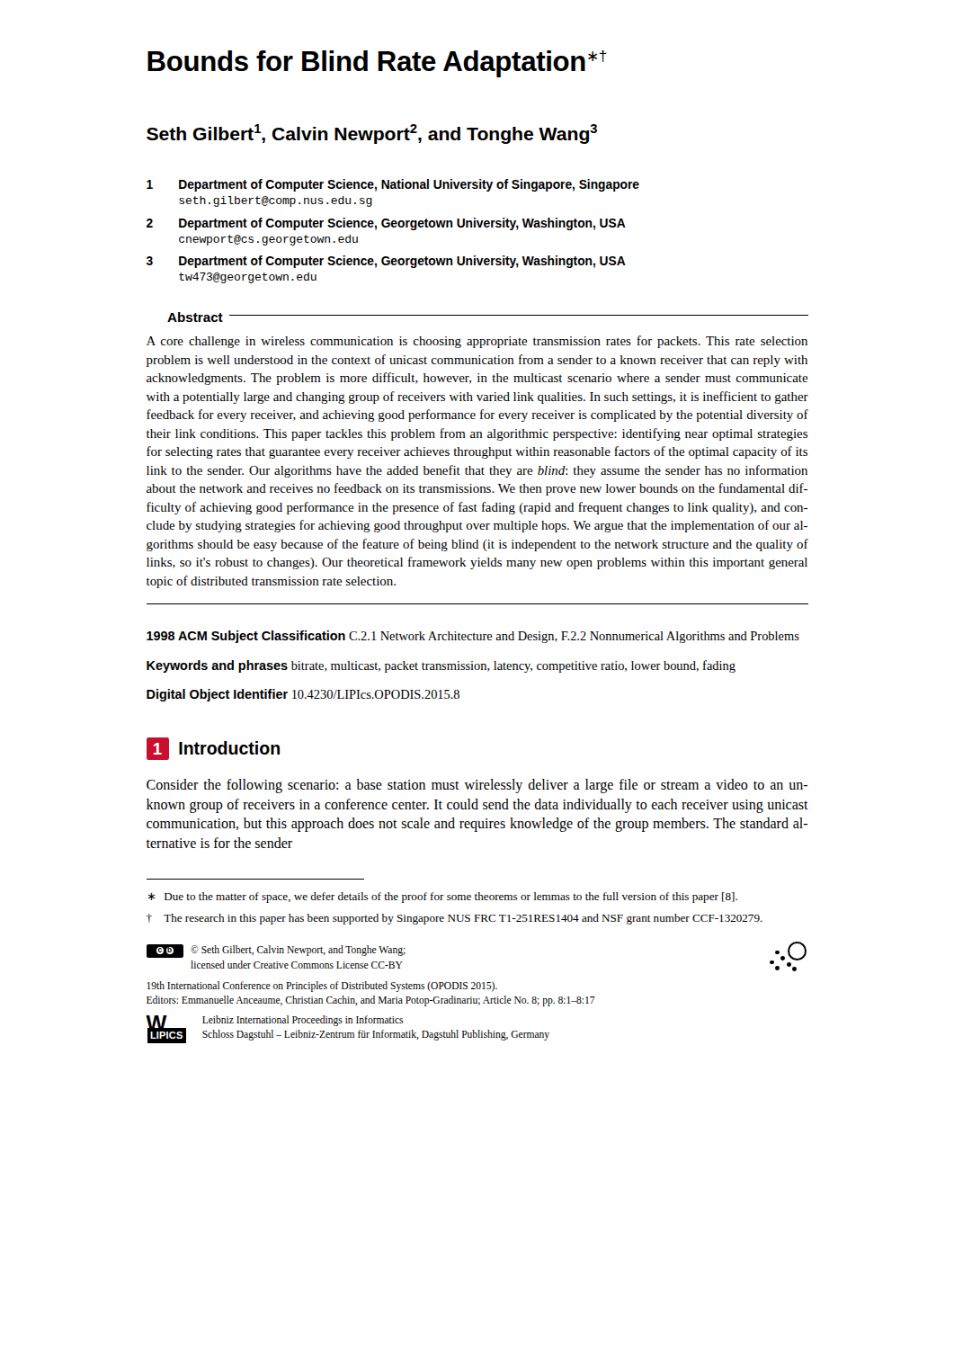Bounds for Blind Rate Adaptation∗†
Seth Gilbert1, Calvin Newport2, and Tonghe Wang3
1 Department of Computer Science, National University of Singapore, Singapore seth.gilbert@comp.nus.edu.sg
2 Department of Computer Science, Georgetown University, Washington, USA cnewport@cs.georgetown.edu
3 Department of Computer Science, Georgetown University, Washington, USA tw473@georgetown.edu
Abstract
A core challenge in wireless communication is choosing appropriate transmission rates for packets. This rate selection problem is well understood in the context of unicast communication from a sender to a known receiver that can reply with acknowledgments. The problem is more difficult, however, in the multicast scenario where a sender must communicate with a potentially large and changing group of receivers with varied link qualities. In such settings, it is inefficient to gather feedback for every receiver, and achieving good performance for every receiver is complicated by the potential diversity of their link conditions. This paper tackles this problem from an algorithmic perspective: identifying near optimal strategies for selecting rates that guarantee every receiver achieves throughput within reasonable factors of the optimal capacity of its link to the sender. Our algorithms have the added benefit that they are blind: they assume the sender has no information about the network and receives no feedback on its transmissions. We then prove new lower bounds on the fundamental difficulty of achieving good performance in the presence of fast fading (rapid and frequent changes to link quality), and conclude by studying strategies for achieving good throughput over multiple hops. We argue that the implementation of our algorithms should be easy because of the feature of being blind (it is independent to the network structure and the quality of links, so it's robust to changes). Our theoretical framework yields many new open problems within this important general topic of distributed transmission rate selection.
1998 ACM Subject Classification C.2.1 Network Architecture and Design, F.2.2 Nonnumerical Algorithms and Problems
Keywords and phrases bitrate, multicast, packet transmission, latency, competitive ratio, lower bound, fading
Digital Object Identifier 10.4230/LIPIcs.OPODIS.2015.8
1 Introduction
Consider the following scenario: a base station must wirelessly deliver a large file or stream a video to an unknown group of receivers in a conference center. It could send the data individually to each receiver using unicast communication, but this approach does not scale and requires knowledge of the group members. The standard alternative is for the sender
∗ Due to the matter of space, we defer details of the proof for some theorems or lemmas to the full version of this paper [8].
† The research in this paper has been supported by Singapore NUS FRC T1-251RES1404 and NSF grant number CCF-1320279.
cb
© Seth Gilbert, Calvin Newport, and Tonghe Wang;
licensed under Creative Commons License CC-BY
19th International Conference on Principles of Distributed Systems (OPODIS 2015).
Editors: Emmanuelle Anceaume, Christian Cachin, and Maria Potop-Gradinariu; Article No. 8; pp. 8:1–8:17
W
LIPICS
Leibniz International Proceedings in Informatics
Schloss Dagstuhl – Leibniz-Zentrum für Informatik, Dagstuhl Publishing, Germany